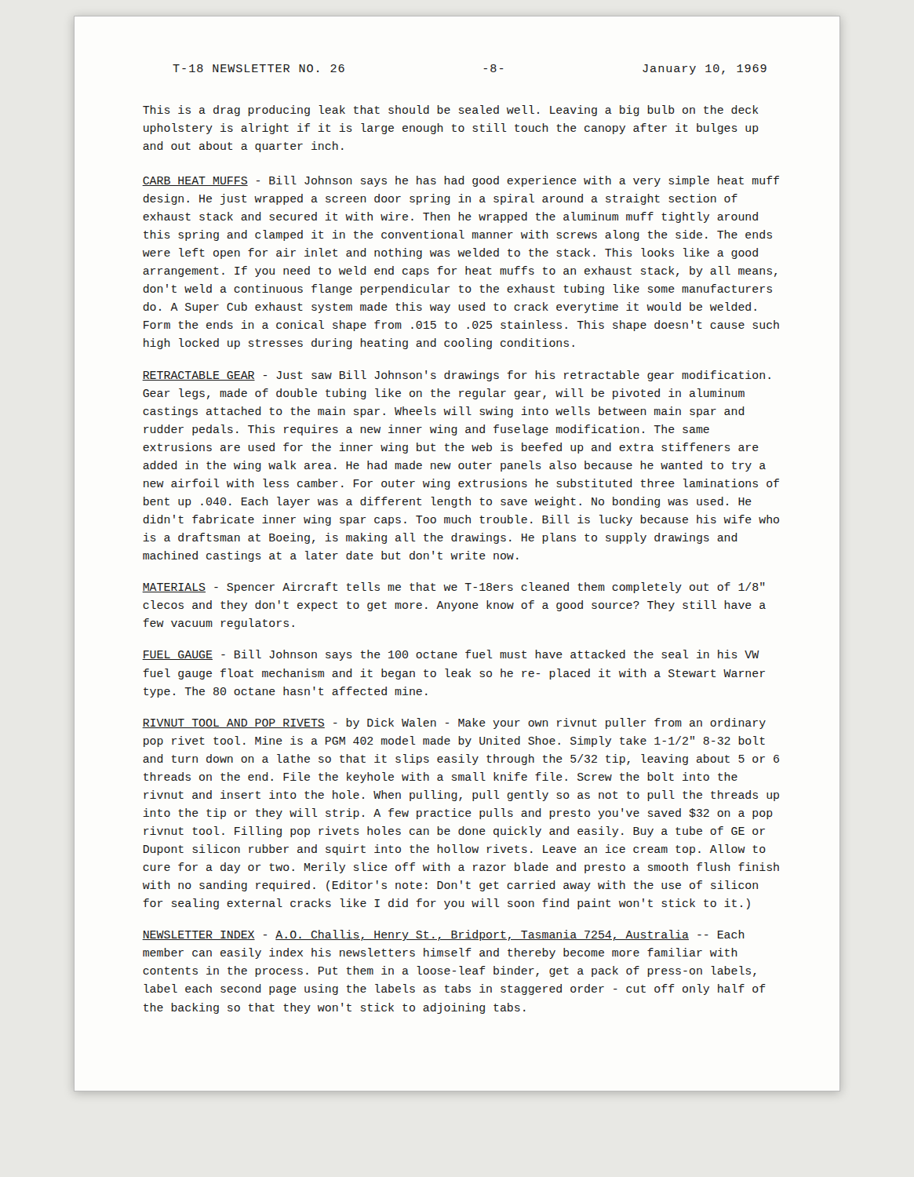T-18 NEWSLETTER NO. 26 -8- January 10, 1969
This is a drag producing leak that should be sealed well. Leaving a big bulb on the deck upholstery is alright if it is large enough to still touch the canopy after it bulges up and out about a quarter inch.
CARB HEAT MUFFS - Bill Johnson says he has had good experience with a very simple heat muff design. He just wrapped a screen door spring in a spiral around a straight section of exhaust stack and secured it with wire. Then he wrapped the aluminum muff tightly around this spring and clamped it in the conventional manner with screws along the side. The ends were left open for air inlet and nothing was welded to the stack. This looks like a good arrangement. If you need to weld end caps for heat muffs to an exhaust stack, by all means, don't weld a continuous flange perpendicular to the exhaust tubing like some manufacturers do. A Super Cub exhaust system made this way used to crack everytime it would be welded. Form the ends in a conical shape from .015 to .025 stainless. This shape doesn't cause such high locked up stresses during heating and cooling conditions.
RETRACTABLE GEAR - Just saw Bill Johnson's drawings for his retractable gear modification. Gear legs, made of double tubing like on the regular gear, will be pivoted in aluminum castings attached to the main spar. Wheels will swing into wells between main spar and rudder pedals. This requires a new inner wing and fuselage modification. The same extrusions are used for the inner wing but the web is beefed up and extra stiffeners are added in the wing walk area. He had made new outer panels also because he wanted to try a new airfoil with less camber. For outer wing extrusions he substituted three laminations of bent up .040. Each layer was a different length to save weight. No bonding was used. He didn't fabricate inner wing spar caps. Too much trouble. Bill is lucky because his wife who is a draftsman at Boeing, is making all the drawings. He plans to supply drawings and machined castings at a later date but don't write now.
MATERIALS - Spencer Aircraft tells me that we T-18ers cleaned them completely out of 1/8" clecos and they don't expect to get more. Anyone know of a good source? They still have a few vacuum regulators.
FUEL GAUGE - Bill Johnson says the 100 octane fuel must have attacked the seal in his VW fuel gauge float mechanism and it began to leak so he re- placed it with a Stewart Warner type. The 80 octane hasn't affected mine.
RIVNUT TOOL AND POP RIVETS - by Dick Walen - Make your own rivnut puller from an ordinary pop rivet tool. Mine is a PGM 402 model made by United Shoe. Simply take 1-1/2" 8-32 bolt and turn down on a lathe so that it slips easily through the 5/32 tip, leaving about 5 or 6 threads on the end. File the keyhole with a small knife file. Screw the bolt into the rivnut and insert into the hole. When pulling, pull gently so as not to pull the threads up into the tip or they will strip. A few practice pulls and presto you've saved $32 on a pop rivnut tool. Filling pop rivets holes can be done quickly and easily. Buy a tube of GE or Dupont silicon rubber and squirt into the hollow rivets. Leave an ice cream top. Allow to cure for a day or two. Merily slice off with a razor blade and presto a smooth flush finish with no sanding required. (Editor's note: Don't get carried away with the use of silicon for sealing external cracks like I did for you will soon find paint won't stick to it.)
NEWSLETTER INDEX - A.O. Challis, Henry St., Bridport, Tasmania 7254, Australia -- Each member can easily index his newsletters himself and thereby become more familiar with contents in the process. Put them in a loose-leaf binder, get a pack of press-on labels, label each second page using the labels as tabs in staggered order - cut off only half of the backing so that they won't stick to adjoining tabs.